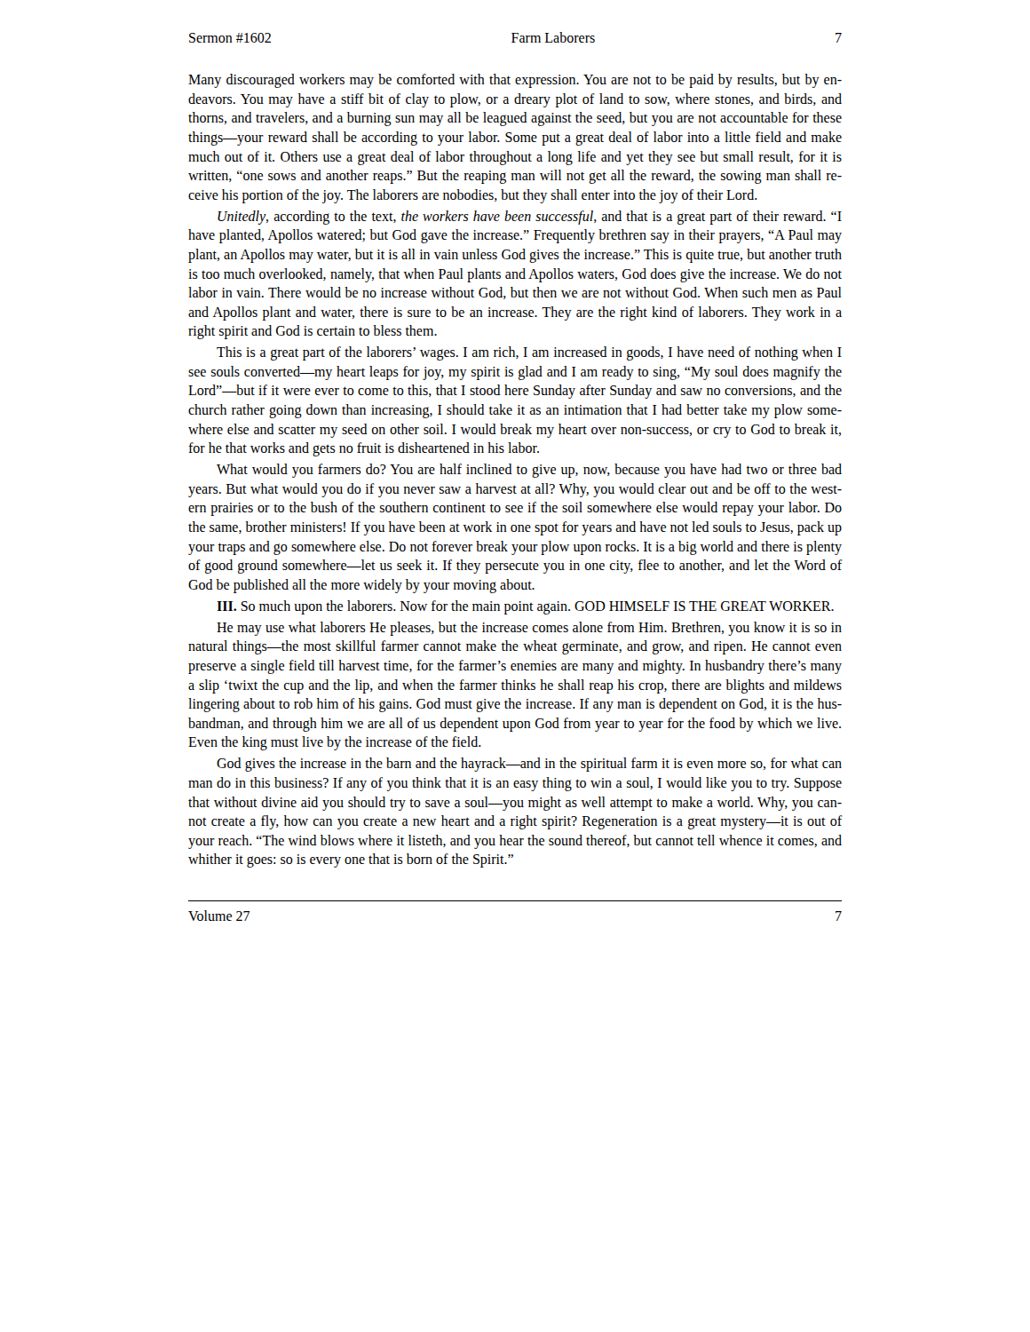Sermon #1602 Farm Laborers 7
Many discouraged workers may be comforted with that expression. You are not to be paid by results, but by endeavors. You may have a stiff bit of clay to plow, or a dreary plot of land to sow, where stones, and birds, and thorns, and travelers, and a burning sun may all be leagued against the seed, but you are not accountable for these things—your reward shall be according to your labor. Some put a great deal of labor into a little field and make much out of it. Others use a great deal of labor throughout a long life and yet they see but small result, for it is written, “one sows and another reaps.” But the reaping man will not get all the reward, the sowing man shall receive his portion of the joy. The laborers are nobodies, but they shall enter into the joy of their Lord.
Unitedly, according to the text, the workers have been successful, and that is a great part of their reward. “I have planted, Apollos watered; but God gave the increase.” Frequently brethren say in their prayers, “A Paul may plant, an Apollos may water, but it is all in vain unless God gives the increase.” This is quite true, but another truth is too much overlooked, namely, that when Paul plants and Apollos waters, God does give the increase. We do not labor in vain. There would be no increase without God, but then we are not without God. When such men as Paul and Apollos plant and water, there is sure to be an increase. They are the right kind of laborers. They work in a right spirit and God is certain to bless them.
This is a great part of the laborers’ wages. I am rich, I am increased in goods, I have need of nothing when I see souls converted—my heart leaps for joy, my spirit is glad and I am ready to sing, “My soul does magnify the Lord”—but if it were ever to come to this, that I stood here Sunday after Sunday and saw no conversions, and the church rather going down than increasing, I should take it as an intimation that I had better take my plow somewhere else and scatter my seed on other soil. I would break my heart over non-success, or cry to God to break it, for he that works and gets no fruit is disheartened in his labor.
What would you farmers do? You are half inclined to give up, now, because you have had two or three bad years. But what would you do if you never saw a harvest at all? Why, you would clear out and be off to the western prairies or to the bush of the southern continent to see if the soil somewhere else would repay your labor. Do the same, brother ministers! If you have been at work in one spot for years and have not led souls to Jesus, pack up your traps and go somewhere else. Do not forever break your plow upon rocks. It is a big world and there is plenty of good ground somewhere—let us seek it. If they persecute you in one city, flee to another, and let the Word of God be published all the more widely by your moving about.
III. So much upon the laborers. Now for the main point again. GOD HIMSELF IS THE GREAT WORKER.
He may use what laborers He pleases, but the increase comes alone from Him. Brethren, you know it is so in natural things—the most skillful farmer cannot make the wheat germinate, and grow, and ripen. He cannot even preserve a single field till harvest time, for the farmer’s enemies are many and mighty. In husbandry there’s many a slip ‘twixt the cup and the lip, and when the farmer thinks he shall reap his crop, there are blights and mildews lingering about to rob him of his gains. God must give the increase. If any man is dependent on God, it is the husbandman, and through him we are all of us dependent upon God from year to year for the food by which we live. Even the king must live by the increase of the field.
God gives the increase in the barn and the hayrack—and in the spiritual farm it is even more so, for what can man do in this business? If any of you think that it is an easy thing to win a soul, I would like you to try. Suppose that without divine aid you should try to save a soul—you might as well attempt to make a world. Why, you cannot create a fly, how can you create a new heart and a right spirit? Regeneration is a great mystery—it is out of your reach. “The wind blows where it listeth, and you hear the sound thereof, but cannot tell whence it comes, and whither it goes: so is every one that is born of the Spirit.”
Volume 27 7